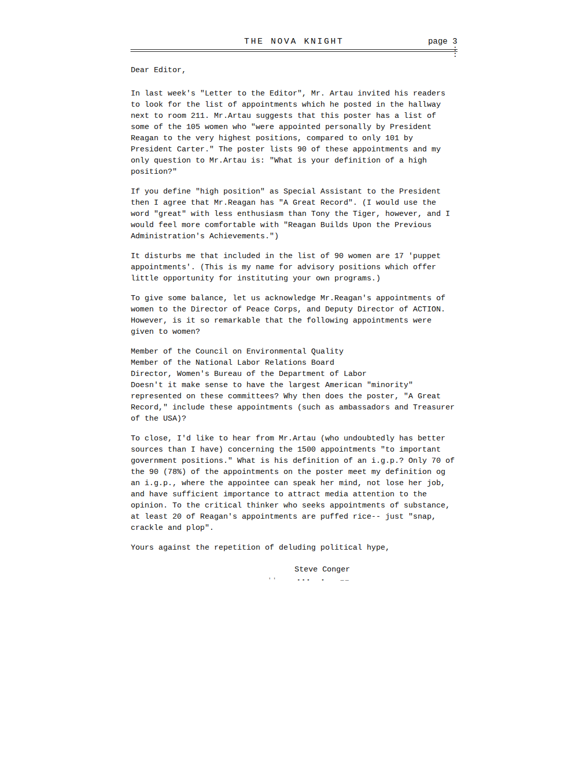THE NOVA KNIGHT page 3
:
:
Dear Editor,
In last week's "Letter to the Editor", Mr. Artau invited his readers to look for the list of appointments which he posted in the hallway next to room 211. Mr.Artau suggests that this poster has a list of some of the 105 women who "were appointed personally by President Reagan to the very highest positions, compared to only 101 by President Carter." The poster lists 90 of these appointments and my only question to Mr.Artau is: "What is your definition of a high position?"
If you define "high position" as Special Assistant to the President then I agree that Mr.Reagan has "A Great Record". (I would use the word "great" with less enthusiasm than Tony the Tiger, however, and I would feel more comfortable with "Reagan Builds Upon the Previous Administration's Achievements.")
It disturbs me that included in the list of 90 women are 17 'puppet appointments'. (This is my name for advisory positions which offer little opportunity for instituting your own programs.)
To give some balance, let us acknowledge Mr.Reagan's appointments of women to the Director of Peace Corps, and Deputy Director of ACTION. However, is it so remarkable that the following appointments were given to women?
Member of the Council on Environmental Quality
Member of the National Labor Relations Board
Director, Women's Bureau of the Department of Labor
Doesn't it make sense to have the largest American "minority" represented on these committees? Why then does the poster, "A Great Record," include these appointments (such as ambassadors and Treasurer of the USA)?
To close, I'd like to hear from Mr.Artau (who undoubtedly has better sources than I have) concerning the 1500 appointments "to important government positions." What is his definition of an i.g.p.? Only 70 of the 90 (78%) of the appointments on the poster meet my definition og an i.g.p., where the appointee can speak her mind, not lose her job, and have sufficient importance to attract media attention to the opinion. To the critical thinker who seeks appointments of substance, at least 20 of Reagan's appointments are puffed rice-- just "snap, crackle and plop".
Yours against the repetition of deluding political hype,
Steve Conger ′′ ••• • ——